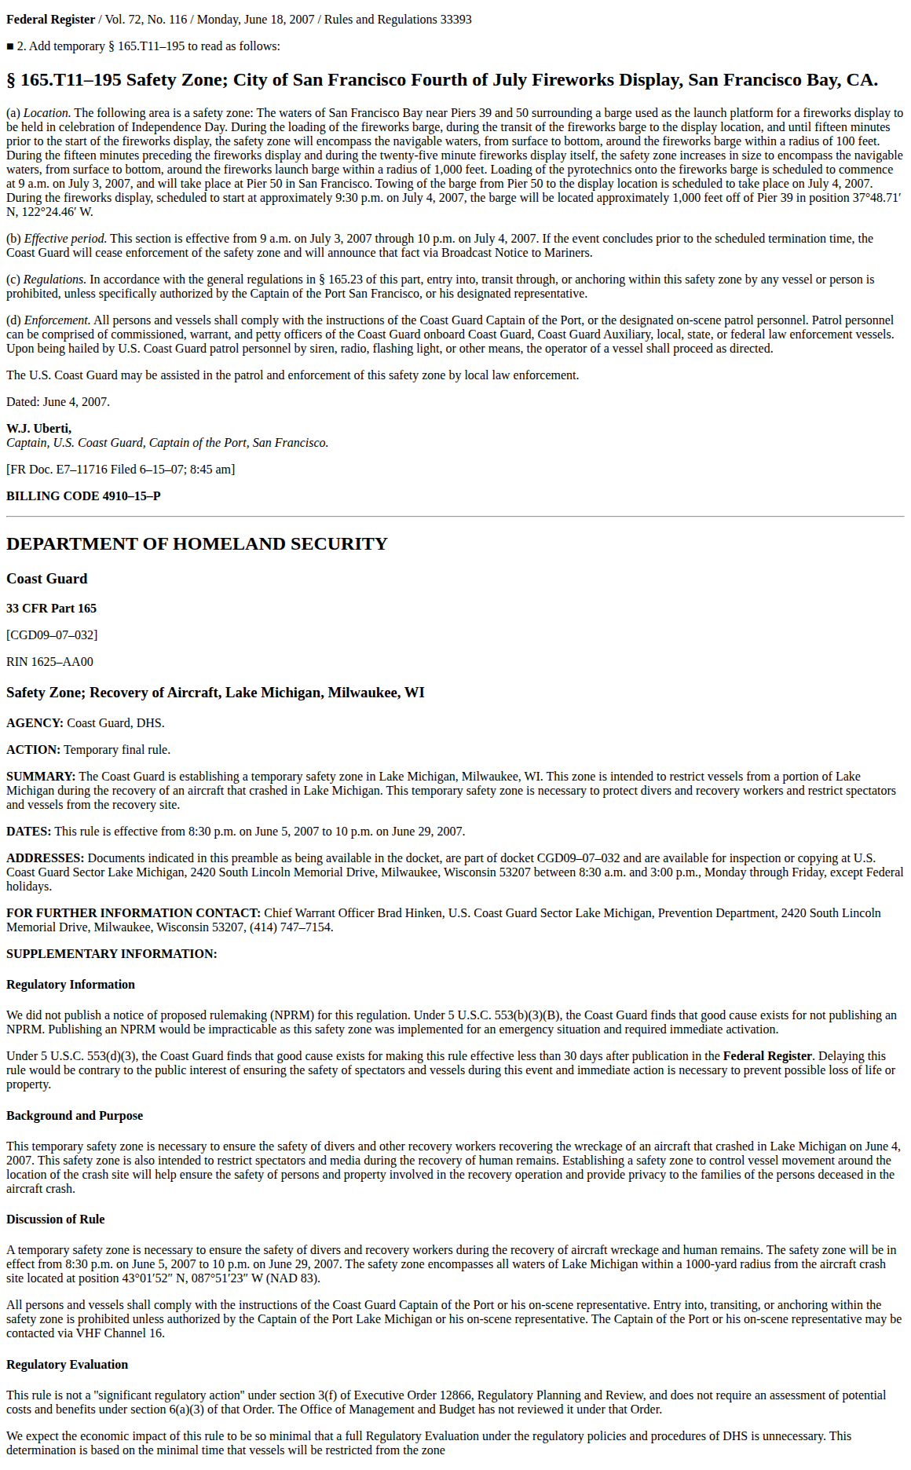Federal Register / Vol. 72, No. 116 / Monday, June 18, 2007 / Rules and Regulations 33393
■ 2. Add temporary § 165.T11–195 to read as follows:
§ 165.T11–195 Safety Zone; City of San Francisco Fourth of July Fireworks Display, San Francisco Bay, CA.
(a) Location. The following area is a safety zone: The waters of San Francisco Bay near Piers 39 and 50 surrounding a barge used as the launch platform for a fireworks display to be held in celebration of Independence Day. During the loading of the fireworks barge, during the transit of the fireworks barge to the display location, and until fifteen minutes prior to the start of the fireworks display, the safety zone will encompass the navigable waters, from surface to bottom, around the fireworks barge within a radius of 100 feet. During the fifteen minutes preceding the fireworks display and during the twenty-five minute fireworks display itself, the safety zone increases in size to encompass the navigable waters, from surface to bottom, around the fireworks launch barge within a radius of 1,000 feet. Loading of the pyrotechnics onto the fireworks barge is scheduled to commence at 9 a.m. on July 3, 2007, and will take place at Pier 50 in San Francisco. Towing of the barge from Pier 50 to the display location is scheduled to take place on July 4, 2007. During the fireworks display, scheduled to start at approximately 9:30 p.m. on July 4, 2007, the barge will be located approximately 1,000 feet off of Pier 39 in position 37°48.71′ N, 122°24.46′ W.
(b) Effective period. This section is effective from 9 a.m. on July 3, 2007 through 10 p.m. on July 4, 2007. If the event concludes prior to the scheduled termination time, the Coast Guard will cease enforcement of the safety zone and will announce that fact via Broadcast Notice to Mariners.
(c) Regulations. In accordance with the general regulations in § 165.23 of this part, entry into, transit through, or anchoring within this safety zone by any vessel or person is prohibited, unless specifically authorized by the Captain of the Port San Francisco, or his designated representative.
(d) Enforcement. All persons and vessels shall comply with the instructions of the Coast Guard Captain of the Port, or the designated on-scene patrol personnel. Patrol personnel can be comprised of commissioned, warrant, and petty officers of the Coast Guard onboard Coast Guard, Coast Guard Auxiliary, local, state, or federal law enforcement vessels. Upon being hailed by U.S. Coast Guard patrol personnel by siren, radio, flashing light, or other means, the operator of a vessel shall proceed as directed.
The U.S. Coast Guard may be assisted in the patrol and enforcement of this safety zone by local law enforcement.
Dated: June 4, 2007.
W.J. Uberti,
Captain, U.S. Coast Guard, Captain of the Port, San Francisco.
[FR Doc. E7–11716 Filed 6–15–07; 8:45 am]
BILLING CODE 4910–15–P
DEPARTMENT OF HOMELAND SECURITY
Coast Guard
33 CFR Part 165
[CGD09–07–032]
RIN 1625–AA00
Safety Zone; Recovery of Aircraft, Lake Michigan, Milwaukee, WI
AGENCY: Coast Guard, DHS.
ACTION: Temporary final rule.
SUMMARY: The Coast Guard is establishing a temporary safety zone in Lake Michigan, Milwaukee, WI. This zone is intended to restrict vessels from a portion of Lake Michigan during the recovery of an aircraft that crashed in Lake Michigan. This temporary safety zone is necessary to protect divers and recovery workers and restrict spectators and vessels from the recovery site.
DATES: This rule is effective from 8:30 p.m. on June 5, 2007 to 10 p.m. on June 29, 2007.
ADDRESSES: Documents indicated in this preamble as being available in the docket, are part of docket CGD09–07–032 and are available for inspection or copying at U.S. Coast Guard Sector Lake Michigan, 2420 South Lincoln Memorial Drive, Milwaukee, Wisconsin 53207 between 8:30 a.m. and 3:00 p.m., Monday through Friday, except Federal holidays.
FOR FURTHER INFORMATION CONTACT: Chief Warrant Officer Brad Hinken, U.S. Coast Guard Sector Lake Michigan, Prevention Department, 2420 South Lincoln Memorial Drive, Milwaukee, Wisconsin 53207, (414) 747–7154.
SUPPLEMENTARY INFORMATION:
Regulatory Information
We did not publish a notice of proposed rulemaking (NPRM) for this regulation. Under 5 U.S.C. 553(b)(3)(B), the Coast Guard finds that good cause exists for not publishing an NPRM. Publishing an NPRM would be impracticable as this safety zone was implemented for an emergency situation and required immediate activation.
Under 5 U.S.C. 553(d)(3), the Coast Guard finds that good cause exists for making this rule effective less than 30 days after publication in the Federal Register. Delaying this rule would be contrary to the public interest of ensuring the safety of spectators and vessels during this event and immediate action is necessary to prevent possible loss of life or property.
Background and Purpose
This temporary safety zone is necessary to ensure the safety of divers and other recovery workers recovering the wreckage of an aircraft that crashed in Lake Michigan on June 4, 2007. This safety zone is also intended to restrict spectators and media during the recovery of human remains. Establishing a safety zone to control vessel movement around the location of the crash site will help ensure the safety of persons and property involved in the recovery operation and provide privacy to the families of the persons deceased in the aircraft crash.
Discussion of Rule
A temporary safety zone is necessary to ensure the safety of divers and recovery workers during the recovery of aircraft wreckage and human remains. The safety zone will be in effect from 8:30 p.m. on June 5, 2007 to 10 p.m. on June 29, 2007. The safety zone encompasses all waters of Lake Michigan within a 1000-yard radius from the aircraft crash site located at position 43°01′52″ N, 087°51′23″ W (NAD 83).
All persons and vessels shall comply with the instructions of the Coast Guard Captain of the Port or his on-scene representative. Entry into, transiting, or anchoring within the safety zone is prohibited unless authorized by the Captain of the Port Lake Michigan or his on-scene representative. The Captain of the Port or his on-scene representative may be contacted via VHF Channel 16.
Regulatory Evaluation
This rule is not a ''significant regulatory action'' under section 3(f) of Executive Order 12866, Regulatory Planning and Review, and does not require an assessment of potential costs and benefits under section 6(a)(3) of that Order. The Office of Management and Budget has not reviewed it under that Order.
We expect the economic impact of this rule to be so minimal that a full Regulatory Evaluation under the regulatory policies and procedures of DHS is unnecessary. This determination is based on the minimal time that vessels will be restricted from the zone